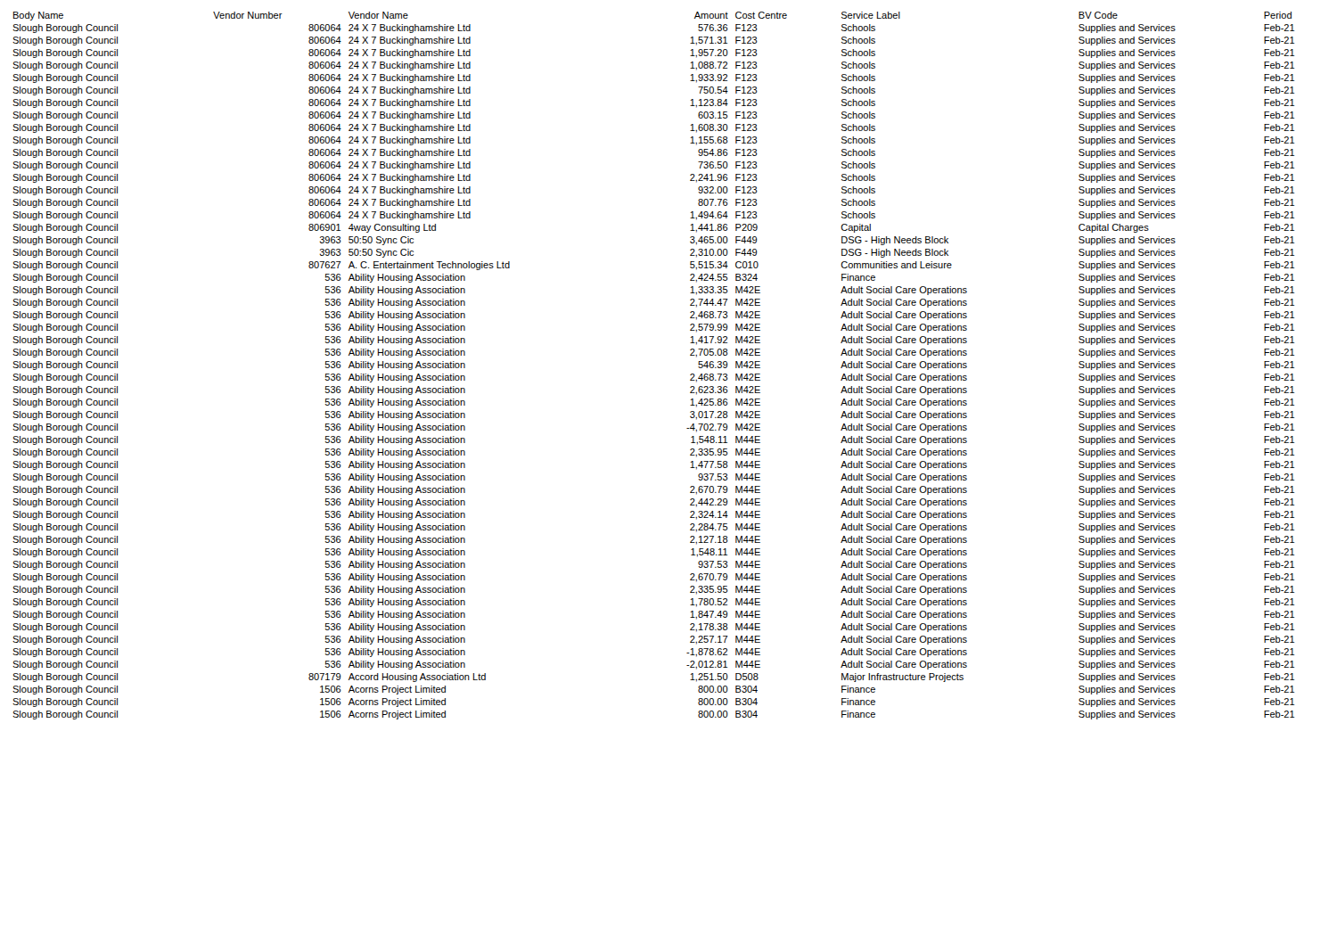| Body Name | Vendor Number | Vendor Name | Amount | Cost Centre | Service Label | BV Code | Period |
| --- | --- | --- | --- | --- | --- | --- | --- |
| Slough Borough Council | 806064 | 24 X 7 Buckinghamshire Ltd | 576.36 | F123 | Schools | Supplies and Services | Feb-21 |
| Slough Borough Council | 806064 | 24 X 7 Buckinghamshire Ltd | 1,571.31 | F123 | Schools | Supplies and Services | Feb-21 |
| Slough Borough Council | 806064 | 24 X 7 Buckinghamshire Ltd | 1,957.20 | F123 | Schools | Supplies and Services | Feb-21 |
| Slough Borough Council | 806064 | 24 X 7 Buckinghamshire Ltd | 1,088.72 | F123 | Schools | Supplies and Services | Feb-21 |
| Slough Borough Council | 806064 | 24 X 7 Buckinghamshire Ltd | 1,933.92 | F123 | Schools | Supplies and Services | Feb-21 |
| Slough Borough Council | 806064 | 24 X 7 Buckinghamshire Ltd | 750.54 | F123 | Schools | Supplies and Services | Feb-21 |
| Slough Borough Council | 806064 | 24 X 7 Buckinghamshire Ltd | 1,123.84 | F123 | Schools | Supplies and Services | Feb-21 |
| Slough Borough Council | 806064 | 24 X 7 Buckinghamshire Ltd | 603.15 | F123 | Schools | Supplies and Services | Feb-21 |
| Slough Borough Council | 806064 | 24 X 7 Buckinghamshire Ltd | 1,608.30 | F123 | Schools | Supplies and Services | Feb-21 |
| Slough Borough Council | 806064 | 24 X 7 Buckinghamshire Ltd | 1,155.68 | F123 | Schools | Supplies and Services | Feb-21 |
| Slough Borough Council | 806064 | 24 X 7 Buckinghamshire Ltd | 954.86 | F123 | Schools | Supplies and Services | Feb-21 |
| Slough Borough Council | 806064 | 24 X 7 Buckinghamshire Ltd | 736.50 | F123 | Schools | Supplies and Services | Feb-21 |
| Slough Borough Council | 806064 | 24 X 7 Buckinghamshire Ltd | 2,241.96 | F123 | Schools | Supplies and Services | Feb-21 |
| Slough Borough Council | 806064 | 24 X 7 Buckinghamshire Ltd | 932.00 | F123 | Schools | Supplies and Services | Feb-21 |
| Slough Borough Council | 806064 | 24 X 7 Buckinghamshire Ltd | 807.76 | F123 | Schools | Supplies and Services | Feb-21 |
| Slough Borough Council | 806064 | 24 X 7 Buckinghamshire Ltd | 1,494.64 | F123 | Schools | Supplies and Services | Feb-21 |
| Slough Borough Council | 806901 | 4way Consulting Ltd | 1,441.86 | P209 | Capital | Capital Charges | Feb-21 |
| Slough Borough Council | 3963 | 50:50 Sync Cic | 3,465.00 | F449 | DSG - High Needs Block | Supplies and Services | Feb-21 |
| Slough Borough Council | 3963 | 50:50 Sync Cic | 2,310.00 | F449 | DSG - High Needs Block | Supplies and Services | Feb-21 |
| Slough Borough Council | 807627 | A. C. Entertainment Technologies Ltd | 5,515.34 | C010 | Communities and Leisure | Supplies and Services | Feb-21 |
| Slough Borough Council | 536 | Ability Housing Association | 2,424.55 | B324 | Finance | Supplies and Services | Feb-21 |
| Slough Borough Council | 536 | Ability Housing Association | 1,333.35 | M42E | Adult Social Care Operations | Supplies and Services | Feb-21 |
| Slough Borough Council | 536 | Ability Housing Association | 2,744.47 | M42E | Adult Social Care Operations | Supplies and Services | Feb-21 |
| Slough Borough Council | 536 | Ability Housing Association | 2,468.73 | M42E | Adult Social Care Operations | Supplies and Services | Feb-21 |
| Slough Borough Council | 536 | Ability Housing Association | 2,579.99 | M42E | Adult Social Care Operations | Supplies and Services | Feb-21 |
| Slough Borough Council | 536 | Ability Housing Association | 1,417.92 | M42E | Adult Social Care Operations | Supplies and Services | Feb-21 |
| Slough Borough Council | 536 | Ability Housing Association | 2,705.08 | M42E | Adult Social Care Operations | Supplies and Services | Feb-21 |
| Slough Borough Council | 536 | Ability Housing Association | 546.39 | M42E | Adult Social Care Operations | Supplies and Services | Feb-21 |
| Slough Borough Council | 536 | Ability Housing Association | 2,468.73 | M42E | Adult Social Care Operations | Supplies and Services | Feb-21 |
| Slough Borough Council | 536 | Ability Housing Association | 2,623.36 | M42E | Adult Social Care Operations | Supplies and Services | Feb-21 |
| Slough Borough Council | 536 | Ability Housing Association | 1,425.86 | M42E | Adult Social Care Operations | Supplies and Services | Feb-21 |
| Slough Borough Council | 536 | Ability Housing Association | 3,017.28 | M42E | Adult Social Care Operations | Supplies and Services | Feb-21 |
| Slough Borough Council | 536 | Ability Housing Association | -4,702.79 | M42E | Adult Social Care Operations | Supplies and Services | Feb-21 |
| Slough Borough Council | 536 | Ability Housing Association | 1,548.11 | M44E | Adult Social Care Operations | Supplies and Services | Feb-21 |
| Slough Borough Council | 536 | Ability Housing Association | 2,335.95 | M44E | Adult Social Care Operations | Supplies and Services | Feb-21 |
| Slough Borough Council | 536 | Ability Housing Association | 1,477.58 | M44E | Adult Social Care Operations | Supplies and Services | Feb-21 |
| Slough Borough Council | 536 | Ability Housing Association | 937.53 | M44E | Adult Social Care Operations | Supplies and Services | Feb-21 |
| Slough Borough Council | 536 | Ability Housing Association | 2,670.79 | M44E | Adult Social Care Operations | Supplies and Services | Feb-21 |
| Slough Borough Council | 536 | Ability Housing Association | 2,442.29 | M44E | Adult Social Care Operations | Supplies and Services | Feb-21 |
| Slough Borough Council | 536 | Ability Housing Association | 2,324.14 | M44E | Adult Social Care Operations | Supplies and Services | Feb-21 |
| Slough Borough Council | 536 | Ability Housing Association | 2,284.75 | M44E | Adult Social Care Operations | Supplies and Services | Feb-21 |
| Slough Borough Council | 536 | Ability Housing Association | 2,127.18 | M44E | Adult Social Care Operations | Supplies and Services | Feb-21 |
| Slough Borough Council | 536 | Ability Housing Association | 1,548.11 | M44E | Adult Social Care Operations | Supplies and Services | Feb-21 |
| Slough Borough Council | 536 | Ability Housing Association | 937.53 | M44E | Adult Social Care Operations | Supplies and Services | Feb-21 |
| Slough Borough Council | 536 | Ability Housing Association | 2,670.79 | M44E | Adult Social Care Operations | Supplies and Services | Feb-21 |
| Slough Borough Council | 536 | Ability Housing Association | 2,335.95 | M44E | Adult Social Care Operations | Supplies and Services | Feb-21 |
| Slough Borough Council | 536 | Ability Housing Association | 1,780.52 | M44E | Adult Social Care Operations | Supplies and Services | Feb-21 |
| Slough Borough Council | 536 | Ability Housing Association | 1,847.49 | M44E | Adult Social Care Operations | Supplies and Services | Feb-21 |
| Slough Borough Council | 536 | Ability Housing Association | 2,178.38 | M44E | Adult Social Care Operations | Supplies and Services | Feb-21 |
| Slough Borough Council | 536 | Ability Housing Association | 2,257.17 | M44E | Adult Social Care Operations | Supplies and Services | Feb-21 |
| Slough Borough Council | 536 | Ability Housing Association | -1,878.62 | M44E | Adult Social Care Operations | Supplies and Services | Feb-21 |
| Slough Borough Council | 536 | Ability Housing Association | -2,012.81 | M44E | Adult Social Care Operations | Supplies and Services | Feb-21 |
| Slough Borough Council | 807179 | Accord Housing Association Ltd | 1,251.50 | D508 | Major Infrastructure Projects | Supplies and Services | Feb-21 |
| Slough Borough Council | 1506 | Acorns Project Limited | 800.00 | B304 | Finance | Supplies and Services | Feb-21 |
| Slough Borough Council | 1506 | Acorns Project Limited | 800.00 | B304 | Finance | Supplies and Services | Feb-21 |
| Slough Borough Council | 1506 | Acorns Project Limited | 800.00 | B304 | Finance | Supplies and Services | Feb-21 |